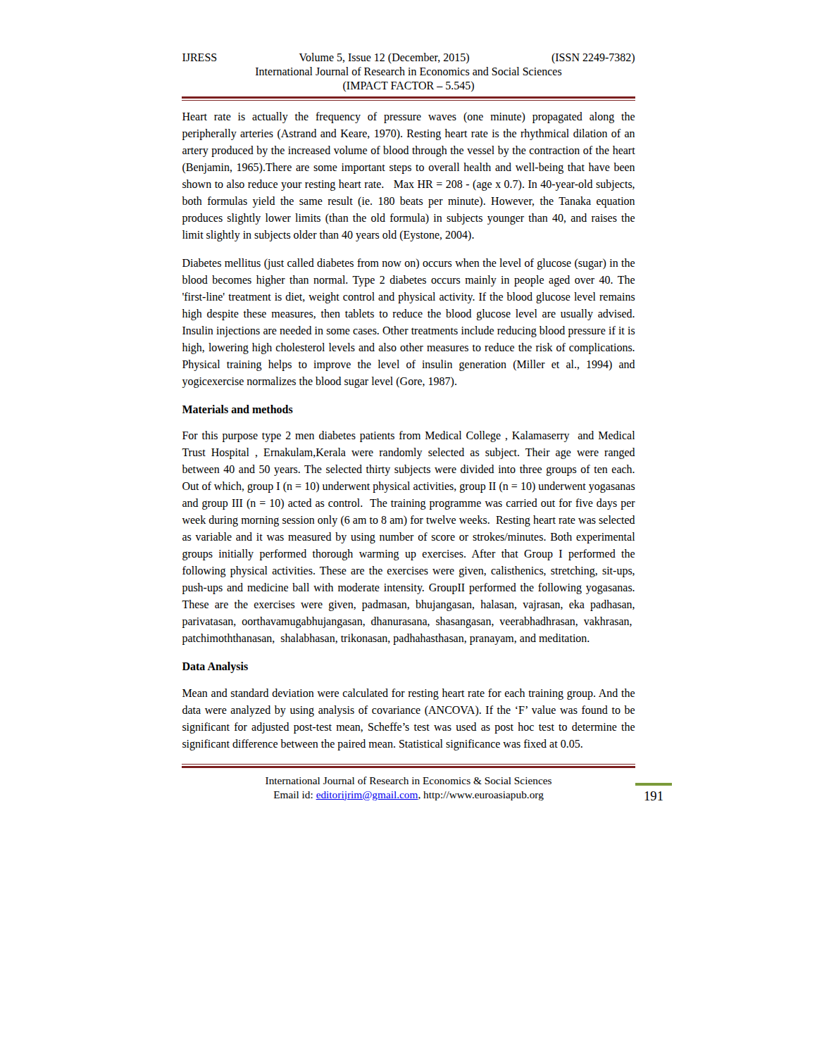IJRESS Volume 5, Issue 12 (December, 2015) (ISSN 2249-7382)
International Journal of Research in Economics and Social Sciences
(IMPACT FACTOR – 5.545)
Heart rate is actually the frequency of pressure waves (one minute) propagated along the peripherally arteries (Astrand and Keare, 1970). Resting heart rate is the rhythmical dilation of an artery produced by the increased volume of blood through the vessel by the contraction of the heart (Benjamin, 1965).There are some important steps to overall health and well-being that have been shown to also reduce your resting heart rate. Max HR = 208 - (age x 0.7). In 40-year-old subjects, both formulas yield the same result (ie. 180 beats per minute). However, the Tanaka equation produces slightly lower limits (than the old formula) in subjects younger than 40, and raises the limit slightly in subjects older than 40 years old (Eystone, 2004).
Diabetes mellitus (just called diabetes from now on) occurs when the level of glucose (sugar) in the blood becomes higher than normal. Type 2 diabetes occurs mainly in people aged over 40. The 'first-line' treatment is diet, weight control and physical activity. If the blood glucose level remains high despite these measures, then tablets to reduce the blood glucose level are usually advised. Insulin injections are needed in some cases. Other treatments include reducing blood pressure if it is high, lowering high cholesterol levels and also other measures to reduce the risk of complications. Physical training helps to improve the level of insulin generation (Miller et al., 1994) and yogicexercise normalizes the blood sugar level (Gore, 1987).
Materials and methods
For this purpose type 2 men diabetes patients from Medical College , Kalamaserry and Medical Trust Hospital , Ernakulam,Kerala were randomly selected as subject. Their age were ranged between 40 and 50 years. The selected thirty subjects were divided into three groups of ten each. Out of which, group I (n = 10) underwent physical activities, group II (n = 10) underwent yogasanas and group III (n = 10) acted as control. The training programme was carried out for five days per week during morning session only (6 am to 8 am) for twelve weeks. Resting heart rate was selected as variable and it was measured by using number of score or strokes/minutes. Both experimental groups initially performed thorough warming up exercises. After that Group I performed the following physical activities. These are the exercises were given, calisthenics, stretching, sit-ups, push-ups and medicine ball with moderate intensity. GroupII performed the following yogasanas. These are the exercises were given, padmasan, bhujangasan, halasan, vajrasan, eka padhasan, parivatasan, oorthavamugabhujangasan, dhanurasana, shasangasan, veerabhadhrasan, vakhrasan, patchimoththanasan, shalabhasan, trikonasan, padhahasthasan, pranayam, and meditation.
Data Analysis
Mean and standard deviation were calculated for resting heart rate for each training group. And the data were analyzed by using analysis of covariance (ANCOVA). If the ‘F’ value was found to be significant for adjusted post-test mean, Scheffe’s test was used as post hoc test to determine the significant difference between the paired mean. Statistical significance was fixed at 0.05.
International Journal of Research in Economics & Social Sciences
Email id: editorijrim@gmail.com, http://www.euroasiapub.org
191